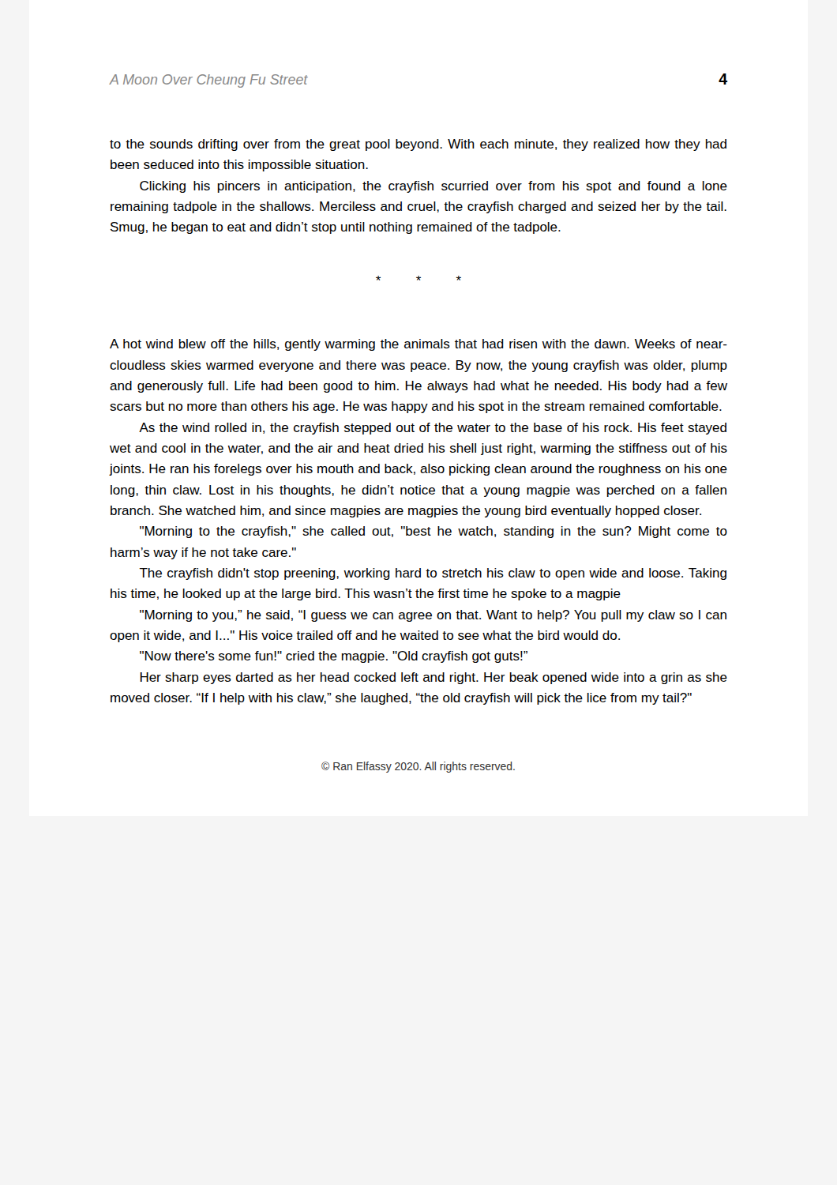A Moon Over Cheung Fu Street 4
to the sounds drifting over from the great pool beyond. With each minute, they realized how they had been seduced into this impossible situation.
Clicking his pincers in anticipation, the crayfish scurried over from his spot and found a lone remaining tadpole in the shallows. Merciless and cruel, the crayfish charged and seized her by the tail. Smug, he began to eat and didn’t stop until nothing remained of the tadpole.
***
A hot wind blew off the hills, gently warming the animals that had risen with the dawn. Weeks of near-cloudless skies warmed everyone and there was peace. By now, the young crayfish was older, plump and generously full. Life had been good to him. He always had what he needed. His body had a few scars but no more than others his age. He was happy and his spot in the stream remained comfortable.
As the wind rolled in, the crayfish stepped out of the water to the base of his rock. His feet stayed wet and cool in the water, and the air and heat dried his shell just right, warming the stiffness out of his joints. He ran his forelegs over his mouth and back, also picking clean around the roughness on his one long, thin claw. Lost in his thoughts, he didn’t notice that a young magpie was perched on a fallen branch. She watched him, and since magpies are magpies the young bird eventually hopped closer.
"Morning to the crayfish," she called out, "best he watch, standing in the sun? Might come to harm’s way if he not take care."
The crayfish didn't stop preening, working hard to stretch his claw to open wide and loose. Taking his time, he looked up at the large bird. This wasn’t the first time he spoke to a magpie
"Morning to you,” he said, “I guess we can agree on that. Want to help? You pull my claw so I can open it wide, and I..." His voice trailed off and he waited to see what the bird would do.
"Now there's some fun!" cried the magpie. "Old crayfish got guts!”
Her sharp eyes darted as her head cocked left and right. Her beak opened wide into a grin as she moved closer. “If I help with his claw,” she laughed, “the old crayfish will pick the lice from my tail?"
© Ran Elfassy 2020. All rights reserved.